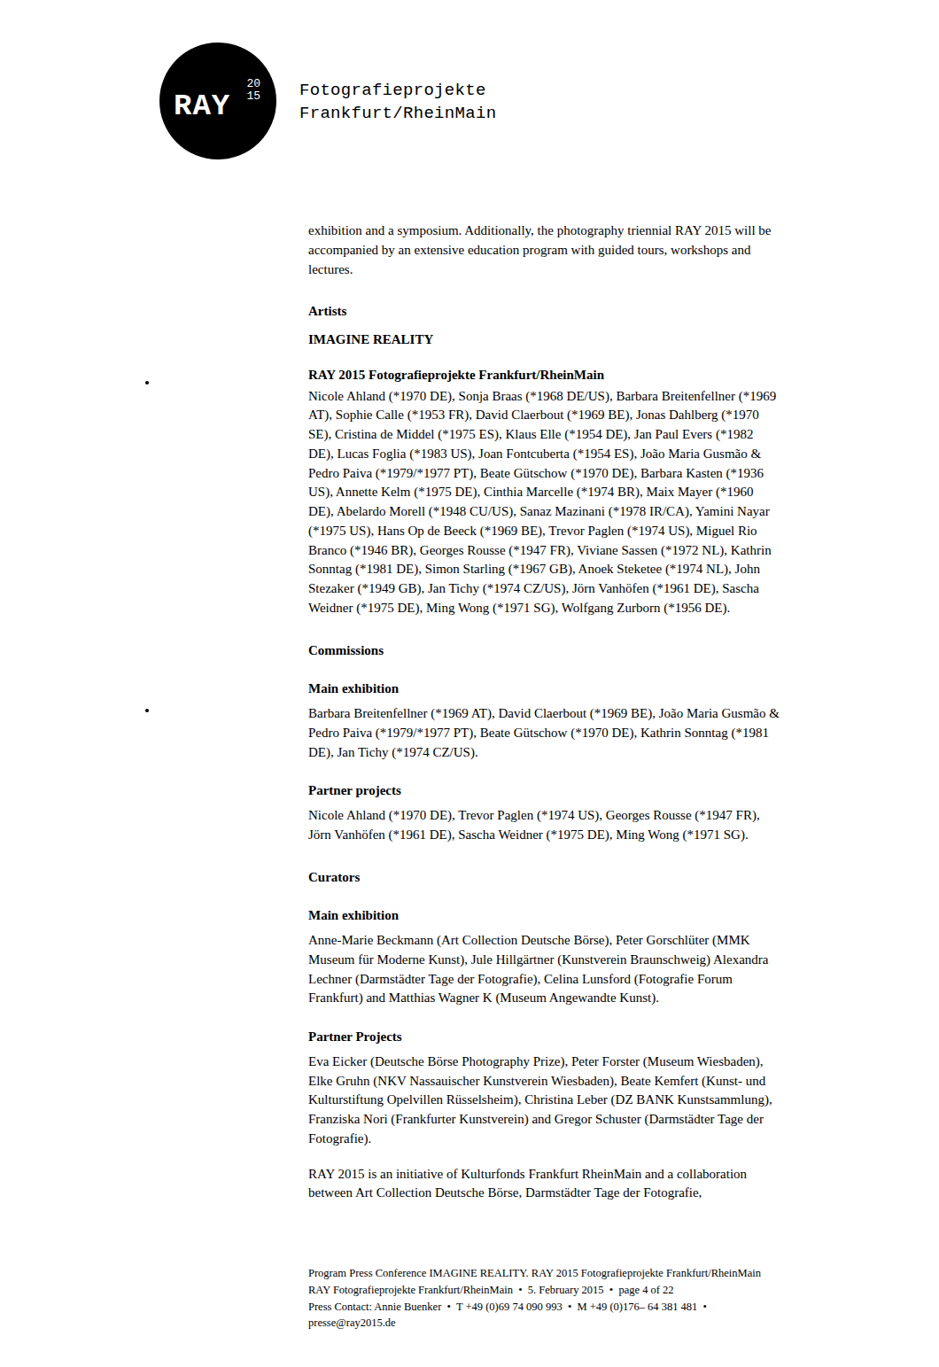RAY 20
15
Fotografieprojekte
Frankfurt/RheinMain
exhibition and a symposium. Additionally, the photography triennial RAY 2015 will be accompanied by an extensive education program with guided tours, workshops and lectures.
Artists
IMAGINE REALITY
RAY 2015 Fotografieprojekte Frankfurt/RheinMain
Nicole Ahland (*1970 DE), Sonja Braas (*1968 DE/US), Barbara Breitenfellner (*1969 AT), Sophie Calle (*1953 FR), David Claerbout (*1969 BE), Jonas Dahlberg (*1970 SE), Cristina de Middel (*1975 ES), Klaus Elle (*1954 DE), Jan Paul Evers (*1982 DE), Lucas Foglia (*1983 US), Joan Fontcuberta (*1954 ES), João Maria Gusmão & Pedro Paiva (*1979/*1977 PT), Beate Gütschow (*1970 DE), Barbara Kasten (*1936 US), Annette Kelm (*1975 DE), Cinthia Marcelle (*1974 BR), Maix Mayer (*1960 DE), Abelardo Morell (*1948 CU/US), Sanaz Mazinani (*1978 IR/CA), Yamini Nayar (*1975 US), Hans Op de Beeck (*1969 BE), Trevor Paglen (*1974 US), Miguel Rio Branco (*1946 BR), Georges Rousse (*1947 FR), Viviane Sassen (*1972 NL), Kathrin Sonntag (*1981 DE), Simon Starling (*1967 GB), Anoek Steketee (*1974 NL), John Stezaker (*1949 GB), Jan Tichy (*1974 CZ/US), Jörn Vanhöfen (*1961 DE), Sascha Weidner (*1975 DE), Ming Wong (*1971 SG), Wolfgang Zurborn (*1956 DE).
Commissions
Main exhibition
Barbara Breitenfellner (*1969 AT), David Claerbout (*1969 BE), João Maria Gusmão & Pedro Paiva (*1979/*1977 PT), Beate Gütschow (*1970 DE), Kathrin Sonntag (*1981 DE), Jan Tichy (*1974 CZ/US).
Partner projects
Nicole Ahland (*1970 DE), Trevor Paglen (*1974 US), Georges Rousse (*1947 FR), Jörn Vanhöfen (*1961 DE), Sascha Weidner (*1975 DE), Ming Wong (*1971 SG).
Curators
Main exhibition
Anne-Marie Beckmann (Art Collection Deutsche Börse), Peter Gorschlüter (MMK Museum für Moderne Kunst), Jule Hillgärtner (Kunstverein Braunschweig) Alexandra Lechner (Darmstädter Tage der Fotografie), Celina Lunsford (Fotografie Forum Frankfurt) and Matthias Wagner K (Museum Angewandte Kunst).
Partner Projects
Eva Eicker (Deutsche Börse Photography Prize), Peter Forster (Museum Wiesbaden), Elke Gruhn (NKV Nassauischer Kunstverein Wiesbaden), Beate Kemfert (Kunst- und Kulturstiftung Opelvillen Rüsselsheim), Christina Leber (DZ BANK Kunstsammlung), Franziska Nori (Frankfurter Kunstverein) and Gregor Schuster (Darmstädter Tage der Fotografie).
RAY 2015 is an initiative of Kulturfonds Frankfurt RheinMain and a collaboration between Art Collection Deutsche Börse, Darmstädter Tage der Fotografie,
Program Press Conference IMAGINE REALITY. RAY 2015 Fotografieprojekte Frankfurt/RheinMain
RAY Fotografieprojekte Frankfurt/RheinMain • 5. February 2015 • page 4 of 22
Press Contact: Annie Buenker • T +49 (0)69 74 090 993 • M +49 (0)176– 64 381 481 • presse@ray2015.de